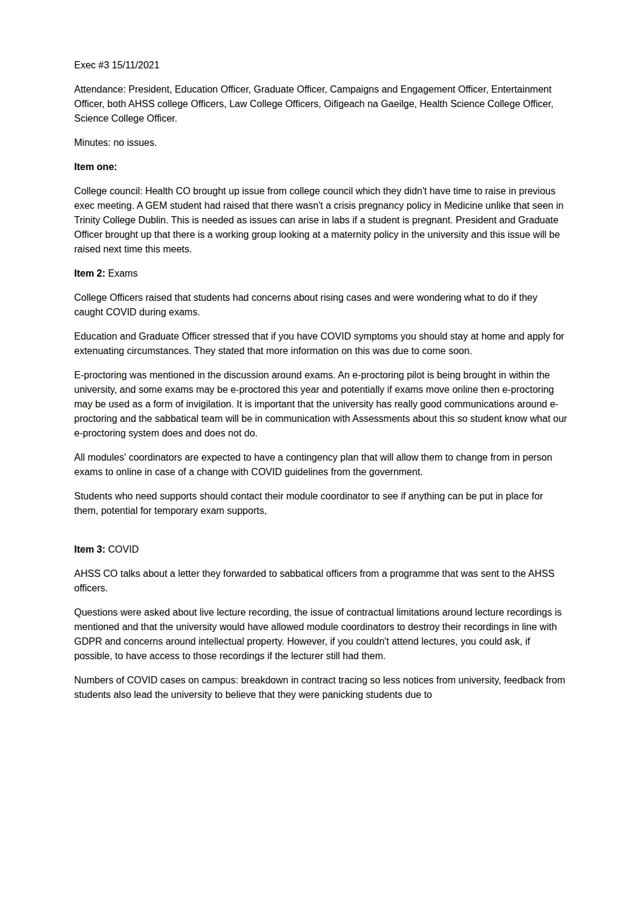Exec #3 15/11/2021
Attendance: President, Education Officer, Graduate Officer, Campaigns and Engagement Officer, Entertainment Officer, both AHSS college Officers, Law College Officers, Oifigeach na Gaeilge, Health Science College Officer, Science College Officer.
Minutes: no issues.
Item one:
College council: Health CO brought up issue from college council which they didn't have time to raise in previous exec meeting. A GEM student had raised that there wasn't a crisis pregnancy policy in Medicine unlike that seen in Trinity College Dublin. This is needed as issues can arise in labs if a student is pregnant. President and Graduate Officer brought up that there is a working group looking at a maternity policy in the university and this issue will be raised next time this meets.
Item 2: Exams
College Officers raised that students had concerns about rising cases and were wondering what to do if they caught COVID during exams.
Education and Graduate Officer stressed that if you have COVID symptoms you should stay at home and apply for extenuating circumstances. They stated that more information on this was due to come soon.
E-proctoring was mentioned in the discussion around exams. An e-proctoring pilot is being brought in within the university, and some exams may be e-proctored this year and potentially if exams move online then e-proctoring may be used as a form of invigilation. It is important that the university has really good communications around e-proctoring and the sabbatical team will be in communication with Assessments about this so student know what our e-proctoring system does and does not do.
All modules' coordinators are expected to have a contingency plan that will allow them to change from in person exams to online in case of a change with COVID guidelines from the government.
Students who need supports should contact their module coordinator to see if anything can be put in place for them, potential for temporary exam supports,
Item 3: COVID
AHSS CO talks about a letter they forwarded to sabbatical officers from a programme that was sent to the AHSS officers.
Questions were asked about live lecture recording, the issue of contractual limitations around lecture recordings is mentioned and that the university would have allowed module coordinators to destroy their recordings in line with GDPR and concerns around intellectual property. However, if you couldn't attend lectures, you could ask, if possible, to have access to those recordings if the lecturer still had them.
Numbers of COVID cases on campus: breakdown in contract tracing so less notices from university, feedback from students also lead the university to believe that they were panicking students due to